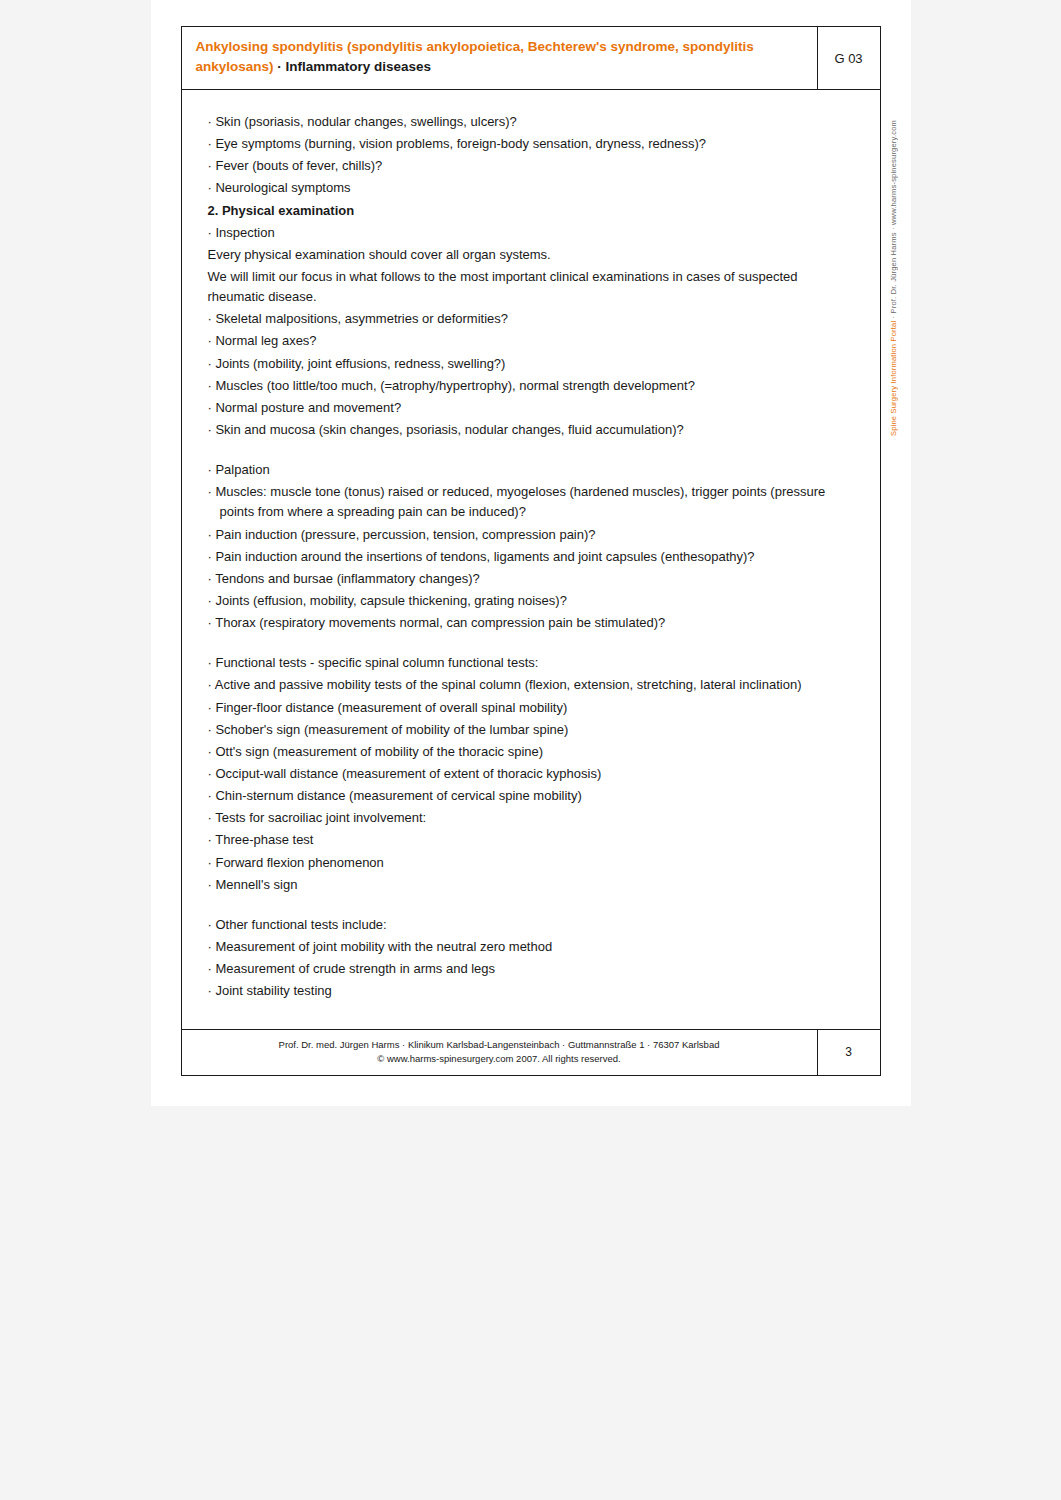Spine Surgery Information Portal · Prof. Dr. Jürgen Harms · www.harms-spinesurgery.com
Ankylosing spondylitis (spondylitis ankylopoietica, Bechterew's syndrome, spondylitis ankylosans) · Inflammatory diseases
G 03
· Skin (psoriasis, nodular changes, swellings, ulcers)?
· Eye symptoms (burning, vision problems, foreign-body sensation, dryness, redness)?
· Fever (bouts of fever, chills)?
· Neurological symptoms
2. Physical examination
· Inspection
Every physical examination should cover all organ systems.
We will limit our focus in what follows to the most important clinical examinations in cases of suspected rheumatic disease.
· Skeletal malpositions, asymmetries or deformities?
· Normal leg axes?
· Joints (mobility, joint effusions, redness, swelling?)
· Muscles (too little/too much, (=atrophy/hypertrophy), normal strength development?
· Normal posture and movement?
· Skin and mucosa (skin changes, psoriasis, nodular changes, fluid accumulation)?
· Palpation
· Muscles: muscle tone (tonus) raised or reduced, myogeloses (hardened muscles), trigger points (pressure points from where a spreading pain can be induced)?
· Pain induction (pressure, percussion, tension, compression pain)?
· Pain induction around the insertions of tendons, ligaments and joint capsules (enthesopathy)?
· Tendons and bursae (inflammatory changes)?
· Joints (effusion, mobility, capsule thickening, grating noises)?
· Thorax (respiratory movements normal, can compression pain be stimulated)?
· Functional tests - specific spinal column functional tests:
· Active and passive mobility tests of the spinal column (flexion, extension, stretching, lateral inclination)
· Finger-floor distance (measurement of overall spinal mobility)
· Schober's sign (measurement of mobility of the lumbar spine)
· Ott's sign (measurement of mobility of the thoracic spine)
· Occiput-wall distance (measurement of extent of thoracic kyphosis)
· Chin-sternum distance (measurement of cervical spine mobility)
· Tests for sacroiliac joint involvement:
· Three-phase test
· Forward flexion phenomenon
· Mennell's sign
· Other functional tests include:
· Measurement of joint mobility with the neutral zero method
· Measurement of crude strength in arms and legs
· Joint stability testing
Prof. Dr. med. Jürgen Harms · Klinikum Karlsbad-Langensteinbach · Guttmannstraße 1 · 76307 Karlsbad
© www.harms-spinesurgery.com 2007. All rights reserved.
3